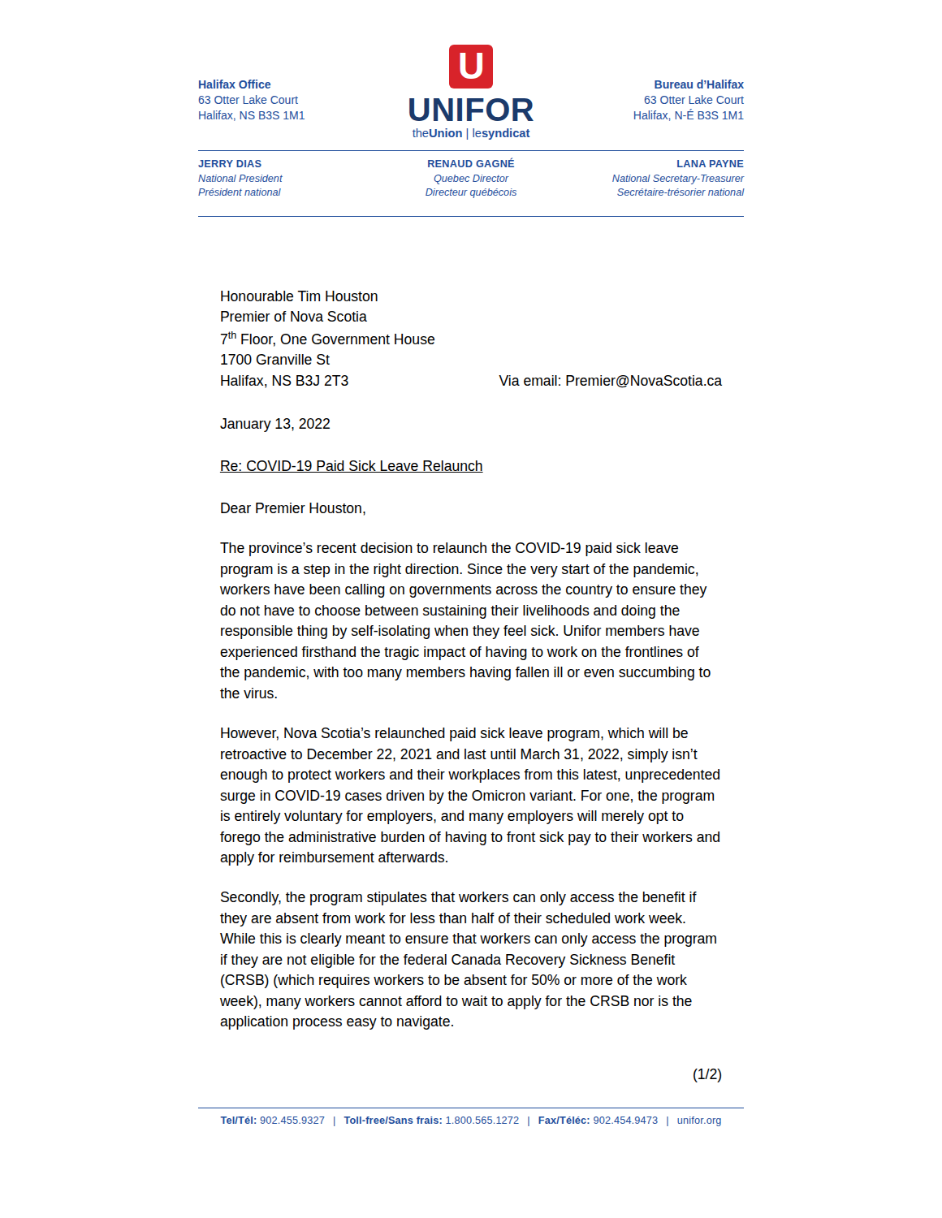Halifax Office
63 Otter Lake Court
Halifax, NS B3S 1M1
U
UNIFOR
theUnion | lesyndicat
Bureau d’Halifax
63 Otter Lake Court
Halifax, N-É B3S 1M1
JERRY DIAS
National President
Président national
RENAUD GAGNÉ
Quebec Director
Directeur québécois
LANA PAYNE
National Secretary-Treasurer
Secrétaire-trésorier national
Honourable Tim Houston
Premier of Nova Scotia
7th Floor, One Government House
1700 Granville St
Halifax, NS B3J 2T3 Via email: Premier@NovaScotia.ca
January 13, 2022
Re: COVID-19 Paid Sick Leave Relaunch
Dear Premier Houston,
The province’s recent decision to relaunch the COVID-19 paid sick leave program is a step in the right direction. Since the very start of the pandemic, workers have been calling on governments across the country to ensure they do not have to choose between sustaining their livelihoods and doing the responsible thing by self-isolating when they feel sick. Unifor members have experienced firsthand the tragic impact of having to work on the frontlines of the pandemic, with too many members having fallen ill or even succumbing to the virus.
However, Nova Scotia’s relaunched paid sick leave program, which will be retroactive to December 22, 2021 and last until March 31, 2022, simply isn’t enough to protect workers and their workplaces from this latest, unprecedented surge in COVID-19 cases driven by the Omicron variant. For one, the program is entirely voluntary for employers, and many employers will merely opt to forego the administrative burden of having to front sick pay to their workers and apply for reimbursement afterwards.
Secondly, the program stipulates that workers can only access the benefit if they are absent from work for less than half of their scheduled work week. While this is clearly meant to ensure that workers can only access the program if they are not eligible for the federal Canada Recovery Sickness Benefit (CRSB) (which requires workers to be absent for 50% or more of the work week), many workers cannot afford to wait to apply for the CRSB nor is the application process easy to navigate.
(1/2)
Tel/Tél: 902.455.9327|Toll-free/Sans frais: 1.800.565.1272|Fax/Téléc: 902.454.9473|unifor.org